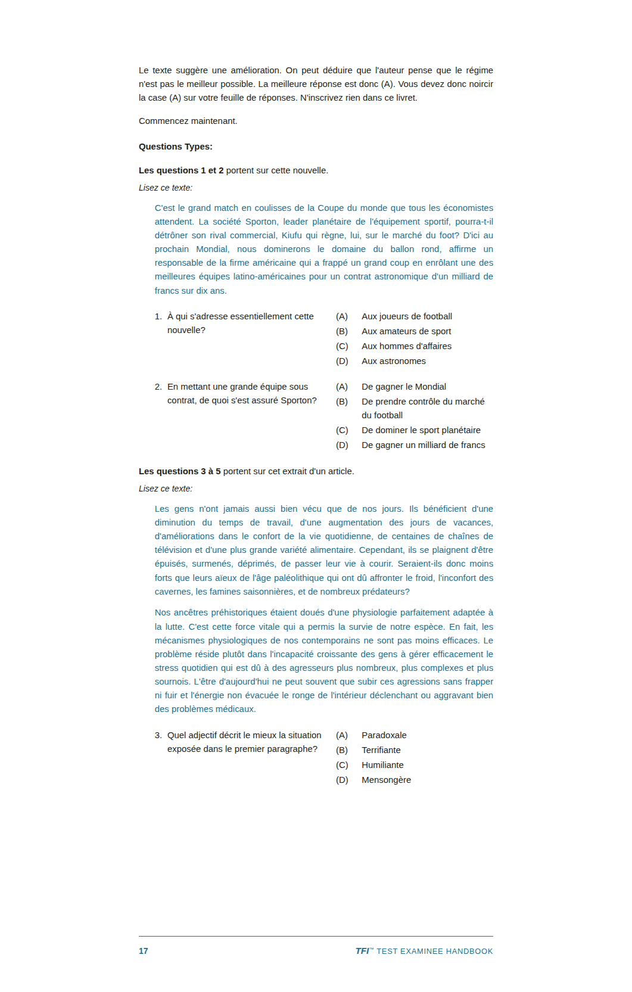Le texte suggère une amélioration. On peut déduire que l'auteur pense que le régime n'est pas le meilleur possible. La meilleure réponse est donc (A). Vous devez donc noircir la case (A) sur votre feuille de réponses. N'inscrivez rien dans ce livret.
Commencez maintenant.
Questions Types:
Les questions 1 et 2 portent sur cette nouvelle.
Lisez ce texte:
C'est le grand match en coulisses de la Coupe du monde que tous les économistes attendent. La société Sporton, leader planétaire de l'équipement sportif, pourra-t-il détrôner son rival commercial, Kiufu qui règne, lui, sur le marché du foot? D'ici au prochain Mondial, nous dominerons le domaine du ballon rond, affirme un responsable de la firme américaine qui a frappé un grand coup en enrôlant une des meilleures équipes latino-américaines pour un contrat astronomique d'un milliard de francs sur dix ans.
1. À qui s'adresse essentiellement cette nouvelle?
(A) Aux joueurs de football
(B) Aux amateurs de sport
(C) Aux hommes d'affaires
(D) Aux astronomes
2. En mettant une grande équipe sous contrat, de quoi s'est assuré Sporton?
(A) De gagner le Mondial
(B) De prendre contrôle du marché du football
(C) De dominer le sport planétaire
(D) De gagner un milliard de francs
Les questions 3 à 5 portent sur cet extrait d'un article.
Lisez ce texte:
Les gens n'ont jamais aussi bien vécu que de nos jours. Ils bénéficient d'une diminution du temps de travail, d'une augmentation des jours de vacances, d'améliorations dans le confort de la vie quotidienne, de centaines de chaînes de télévision et d'une plus grande variété alimentaire. Cependant, ils se plaignent d'être épuisés, surmenés, déprimés, de passer leur vie à courir. Seraient-ils donc moins forts que leurs aïeux de l'âge paléolithique qui ont dû affronter le froid, l'inconfort des cavernes, les famines saisonnières, et de nombreux prédateurs?
Nos ancêtres préhistoriques étaient doués d'une physiologie parfaitement adaptée à la lutte. C'est cette force vitale qui a permis la survie de notre espèce. En fait, les mécanismes physiologiques de nos contemporains ne sont pas moins efficaces. Le problème réside plutôt dans l'incapacité croissante des gens à gérer efficacement le stress quotidien qui est dû à des agresseurs plus nombreux, plus complexes et plus sournois. L'être d'aujourd'hui ne peut souvent que subir ces agressions sans frapper ni fuir et l'énergie non évacuée le ronge de l'intérieur déclenchant ou aggravant bien des problèmes médicaux.
3. Quel adjectif décrit le mieux la situation exposée dans le premier paragraphe?
(A) Paradoxale
(B) Terrifiante
(C) Humiliante
(D) Mensongère
17 TFI™ TEST EXAMINEE HANDBOOK